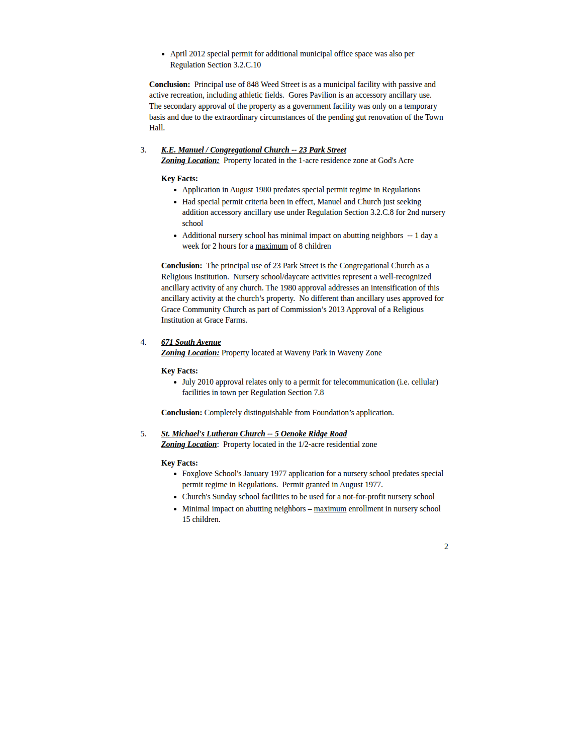April 2012 special permit for additional municipal office space was also per Regulation Section 3.2.C.10
Conclusion: Principal use of 848 Weed Street is as a municipal facility with passive and active recreation, including athletic fields. Gores Pavilion is an accessory ancillary use. The secondary approval of the property as a government facility was only on a temporary basis and due to the extraordinary circumstances of the pending gut renovation of the Town Hall.
K.E. Manuel / Congregational Church -- 23 Park Street Zoning Location: Property located in the 1-acre residence zone at God's Acre Key Facts:
Application in August 1980 predates special permit regime in Regulations
Had special permit criteria been in effect, Manuel and Church just seeking addition accessory ancillary use under Regulation Section 3.2.C.8 for 2nd nursery school
Additional nursery school has minimal impact on abutting neighbors -- 1 day a week for 2 hours for a maximum of 8 children
Conclusion: The principal use of 23 Park Street is the Congregational Church as a Religious Institution. Nursery school/daycare activities represent a well-recognized ancillary activity of any church. The 1980 approval addresses an intensification of this ancillary activity at the church’s property. No different than ancillary uses approved for Grace Community Church as part of Commission’s 2013 Approval of a Religious Institution at Grace Farms.
671 South Avenue Zoning Location: Property located at Waveny Park in Waveny Zone Key Facts:
July 2010 approval relates only to a permit for telecommunication (i.e. cellular) facilities in town per Regulation Section 7.8
Conclusion: Completely distinguishable from Foundation’s application.
St. Michael's Lutheran Church -- 5 Oenoke Ridge Road Zoning Location: Property located in the 1/2-acre residential zone Key Facts:
Foxglove School's January 1977 application for a nursery school predates special permit regime in Regulations. Permit granted in August 1977.
Church's Sunday school facilities to be used for a not-for-profit nursery school
Minimal impact on abutting neighbors – maximum enrollment in nursery school 15 children.
2